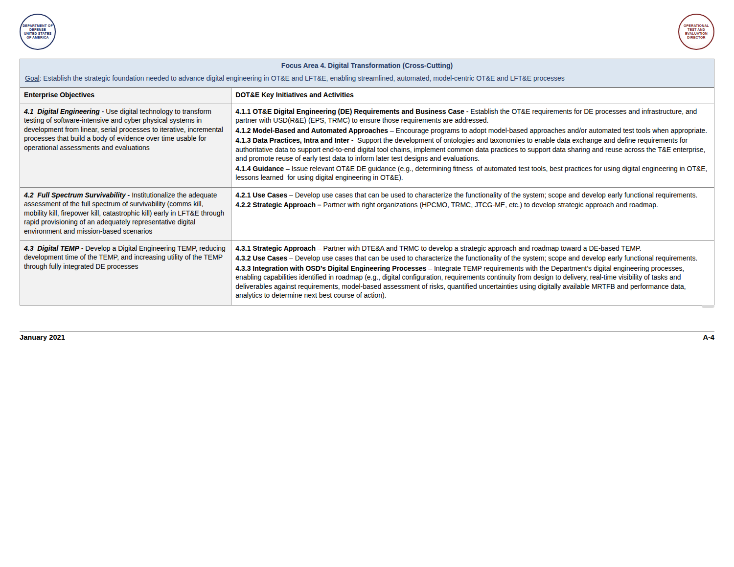DEPARTMENT OF DEFENSE
UNITED STATES OF AMERICA
OPERATIONAL TEST AND EVALUATION
DIRECTOR
Focus Area 4. Digital Transformation (Cross-Cutting)
Goal: Establish the strategic foundation needed to advance digital engineering in OT&E and LFT&E, enabling streamlined, automated, model-centric OT&E and LFT&E processes
| Enterprise Objectives | DOT&E Key Initiatives and Activities |
| 4.1 Digital Engineering - Use digital technology to transform testing of software-intensive and cyber physical systems in development from linear, serial processes to iterative, incremental processes that build a body of evidence over time usable for operational assessments and evaluations | 4.1.1 OT&E Digital Engineering (DE) Requirements and Business Case - Establish the OT&E requirements for DE processes and infrastructure, and partner with USD(R&E) (EPS, TRMC) to ensure those requirements are addressed. 4.1.2 Model-Based and Automated Approaches – Encourage programs to adopt model-based approaches and/or automated test tools when appropriate. 4.1.3 Data Practices, Intra and Inter - Support the development of ontologies and taxonomies to enable data exchange and define requirements for authoritative data to support end-to-end digital tool chains, implement common data practices to support data sharing and reuse across the T&E enterprise, and promote reuse of early test data to inform later test designs and evaluations. 4.1.4 Guidance – Issue relevant OT&E DE guidance (e.g., determining fitness of automated test tools, best practices for using digital engineering in OT&E, lessons learned for using digital engineering in OT&E). |
| 4.2 Full Spectrum Survivability - Institutionalize the adequate assessment of the full spectrum of survivability (comms kill, mobility kill, firepower kill, catastrophic kill) early in LFT&E through rapid provisioning of an adequately representative digital environment and mission-based scenarios | 4.2.1 Use Cases – Develop use cases that can be used to characterize the functionality of the system; scope and develop early functional requirements. 4.2.2 Strategic Approach – Partner with right organizations (HPCMO, TRMC, JTCG-ME, etc.) to develop strategic approach and roadmap. |
| 4.3 Digital TEMP - Develop a Digital Engineering TEMP, reducing development time of the TEMP, and increasing utility of the TEMP through fully integrated DE processes | 4.3.1 Strategic Approach – Partner with DTE&A and TRMC to develop a strategic approach and roadmap toward a DE-based TEMP. 4.3.2 Use Cases – Develop use cases that can be used to characterize the functionality of the system; scope and develop early functional requirements. 4.3.3 Integration with OSD’s Digital Engineering Processes – Integrate TEMP requirements with the Department’s digital engineering processes, enabling capabilities identified in roadmap (e.g., digital configuration, requirements continuity from design to delivery, real-time visibility of tasks and deliverables against requirements, model-based assessment of risks, quantified uncertainties using digitally available MRTFB and performance data, analytics to determine next best course of action). |
January 2021 A-4